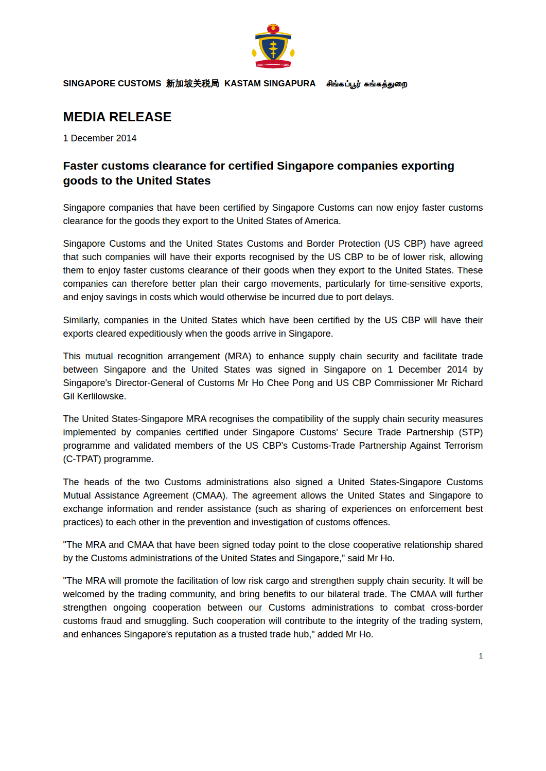SINGAPORE CUSTOMS
SINGAPORE CUSTOMS 新加坡关税局 KASTAM SINGAPURA சிங்கப்பூர் சுங்கத்துறை
MEDIA RELEASE
1 December 2014
Faster customs clearance for certified Singapore companies exporting goods to the United States
Singapore companies that have been certified by Singapore Customs can now enjoy faster customs clearance for the goods they export to the United States of America.
Singapore Customs and the United States Customs and Border Protection (US CBP) have agreed that such companies will have their exports recognised by the US CBP to be of lower risk, allowing them to enjoy faster customs clearance of their goods when they export to the United States. These companies can therefore better plan their cargo movements, particularly for time-sensitive exports, and enjoy savings in costs which would otherwise be incurred due to port delays.
Similarly, companies in the United States which have been certified by the US CBP will have their exports cleared expeditiously when the goods arrive in Singapore.
This mutual recognition arrangement (MRA) to enhance supply chain security and facilitate trade between Singapore and the United States was signed in Singapore on 1 December 2014 by Singapore's Director-General of Customs Mr Ho Chee Pong and US CBP Commissioner Mr Richard Gil Kerlilowske.
The United States-Singapore MRA recognises the compatibility of the supply chain security measures implemented by companies certified under Singapore Customs' Secure Trade Partnership (STP) programme and validated members of the US CBP's Customs-Trade Partnership Against Terrorism (C-TPAT) programme.
The heads of the two Customs administrations also signed a United States-Singapore Customs Mutual Assistance Agreement (CMAA). The agreement allows the United States and Singapore to exchange information and render assistance (such as sharing of experiences on enforcement best practices) to each other in the prevention and investigation of customs offences.
"The MRA and CMAA that have been signed today point to the close cooperative relationship shared by the Customs administrations of the United States and Singapore," said Mr Ho.
"The MRA will promote the facilitation of low risk cargo and strengthen supply chain security. It will be welcomed by the trading community, and bring benefits to our bilateral trade. The CMAA will further strengthen ongoing cooperation between our Customs administrations to combat cross-border customs fraud and smuggling. Such cooperation will contribute to the integrity of the trading system, and enhances Singapore's reputation as a trusted trade hub," added Mr Ho.
1